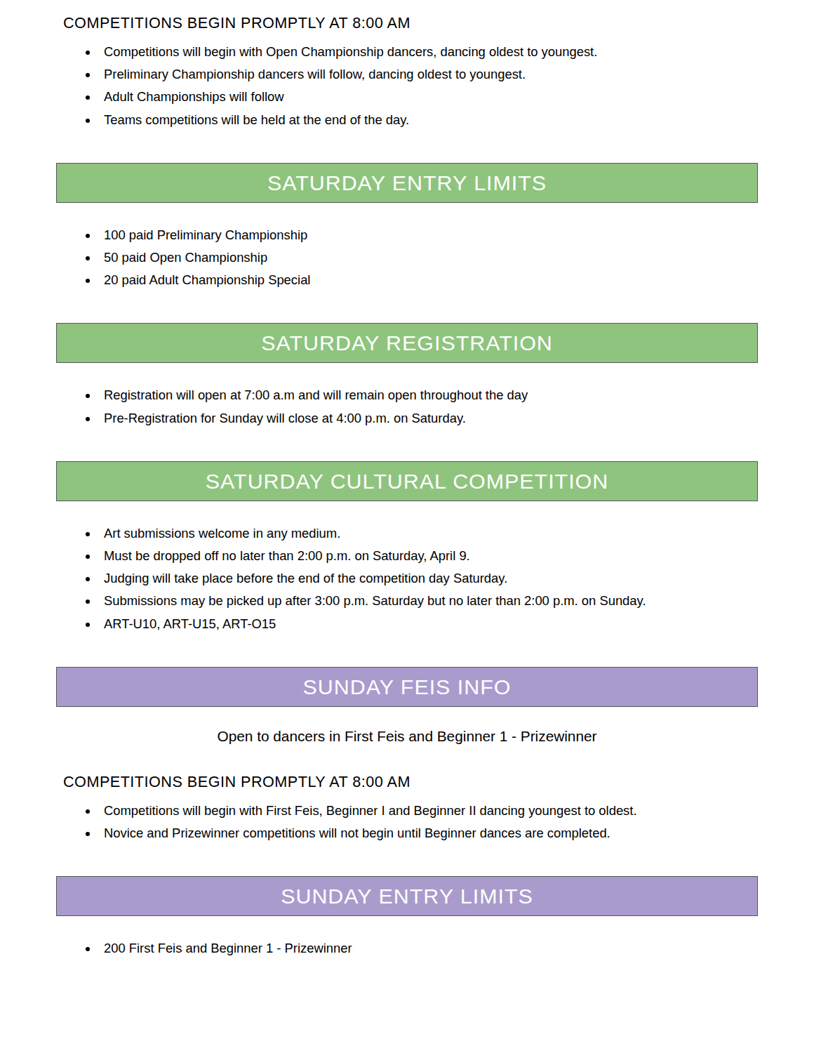COMPETITIONS BEGIN PROMPTLY AT 8:00 AM
Competitions will begin with Open Championship dancers, dancing oldest to youngest.
Preliminary Championship dancers will follow, dancing oldest to youngest.
Adult Championships will follow
Teams competitions will be held at the end of the day.
SATURDAY ENTRY LIMITS
100 paid Preliminary Championship
50 paid Open Championship
20 paid Adult Championship Special
SATURDAY REGISTRATION
Registration will open at 7:00 a.m and will remain open throughout the day
Pre-Registration for Sunday will close at 4:00 p.m. on Saturday.
SATURDAY CULTURAL COMPETITION
Art submissions welcome in any medium.
Must be dropped off no later than 2:00 p.m. on Saturday, April 9.
Judging will take place before the end of the competition day Saturday.
Submissions may be picked up after 3:00 p.m. Saturday but no later than 2:00 p.m. on Sunday.
ART-U10, ART-U15, ART-O15
SUNDAY FEIS INFO
Open to dancers in First Feis and Beginner 1 - Prizewinner
COMPETITIONS BEGIN PROMPTLY AT 8:00 AM
Competitions will begin with First Feis, Beginner I and Beginner II dancing youngest to oldest.
Novice and Prizewinner competitions will not begin until Beginner dances are completed.
SUNDAY ENTRY LIMITS
200 First Feis and Beginner 1 - Prizewinner